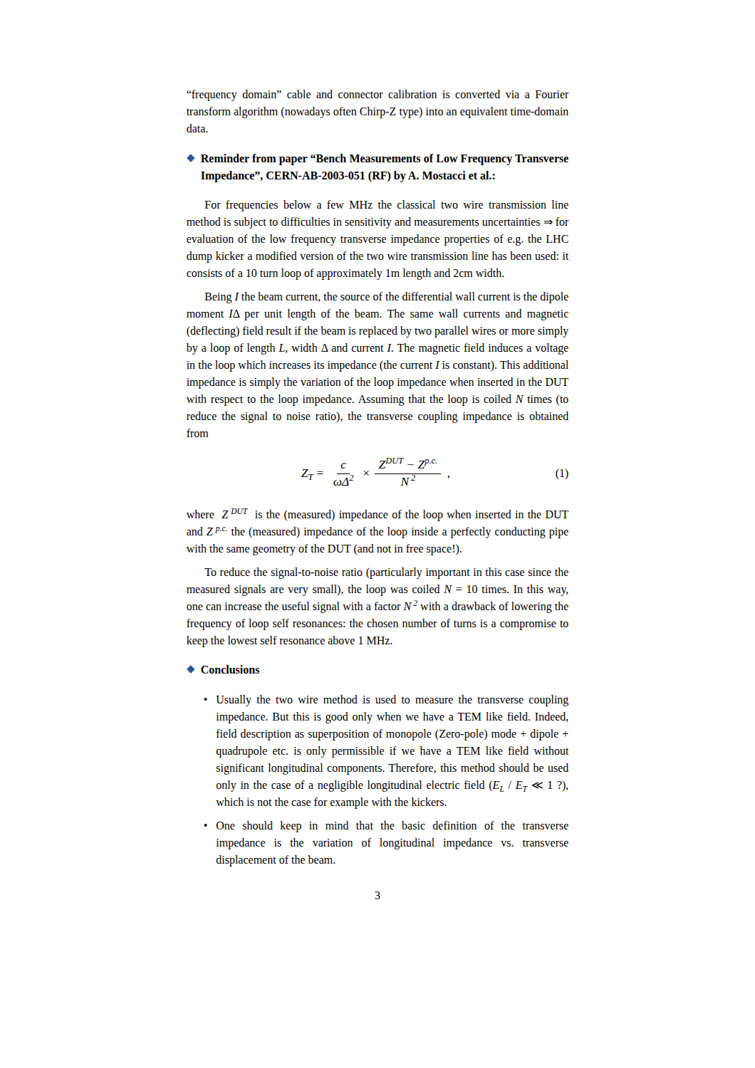“frequency domain” cable and connector calibration is converted via a Fourier transform algorithm (nowadays often Chirp-Z type) into an equivalent time-domain data.
◆ Reminder from paper “Bench Measurements of Low Frequency Transverse Impedance”, CERN-AB-2003-051 (RF) by A. Mostacci et al.:
For frequencies below a few MHz the classical two wire transmission line method is subject to difficulties in sensitivity and measurements uncertainties ⇒ for evaluation of the low frequency transverse impedance properties of e.g. the LHC dump kicker a modified version of the two wire transmission line has been used: it consists of a 10 turn loop of approximately 1m length and 2cm width.
Being I the beam current, the source of the differential wall current is the dipole moment IΔ per unit length of the beam. The same wall currents and magnetic (deflecting) field result if the beam is replaced by two parallel wires or more simply by a loop of length L, width Δ and current I. The magnetic field induces a voltage in the loop which increases its impedance (the current I is constant). This additional impedance is simply the variation of the loop impedance when inserted in the DUT with respect to the loop impedance. Assuming that the loop is coiled N times (to reduce the signal to noise ratio), the transverse coupling impedance is obtained from
ZT = c ω Δ2 × ZDUT − Zp.c. N 2 , (1)
where Z DUT is the (measured) impedance of the loop when inserted in the DUT and Z p.c. the (measured) impedance of the loop inside a perfectly conducting pipe with the same geometry of the DUT (and not in free space!).
To reduce the signal-to-noise ratio (particularly important in this case since the measured signals are very small), the loop was coiled N = 10 times. In this way, one can increase the useful signal with a factor N 2 with a drawback of lowering the frequency of loop self resonances: the chosen number of turns is a compromise to keep the lowest self resonance above 1 MHz.
◆ Conclusions
Usually the two wire method is used to measure the transverse coupling impedance. But this is good only when we have a TEM like field. Indeed, field description as superposition of monopole (Zero-pole) mode + dipole + quadrupole etc. is only permissible if we have a TEM like field without significant longitudinal components. Therefore, this method should be used only in the case of a negligible longitudinal electric field (EL / ET ≪ 1 ?), which is not the case for example with the kickers.
One should keep in mind that the basic definition of the transverse impedance is the variation of longitudinal impedance vs. transverse displacement of the beam.
3